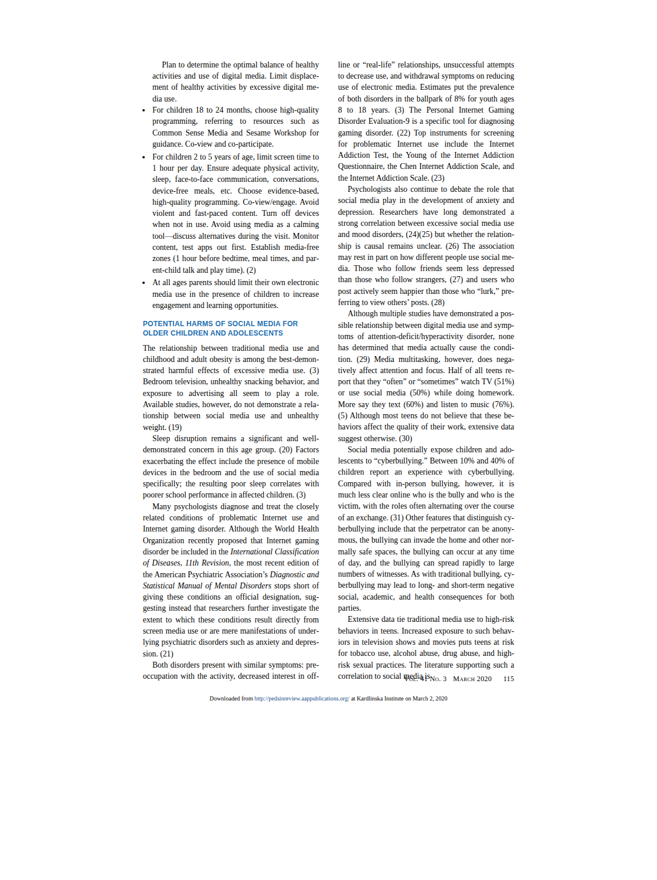Plan to determine the optimal balance of healthy activities and use of digital media. Limit displacement of healthy activities by excessive digital media use.
For children 18 to 24 months, choose high-quality programming, referring to resources such as Common Sense Media and Sesame Workshop for guidance. Co-view and co-participate.
For children 2 to 5 years of age, limit screen time to 1 hour per day. Ensure adequate physical activity, sleep, face-to-face communication, conversations, device-free meals, etc. Choose evidence-based, high-quality programming. Co-view/engage. Avoid violent and fast-paced content. Turn off devices when not in use. Avoid using media as a calming tool—discuss alternatives during the visit. Monitor content, test apps out first. Establish media-free zones (1 hour before bedtime, meal times, and parent-child talk and play time). (2)
At all ages parents should limit their own electronic media use in the presence of children to increase engagement and learning opportunities.
Potential Harms of Social Media for Older Children and Adolescents
The relationship between traditional media use and childhood and adult obesity is among the best-demonstrated harmful effects of excessive media use. (3) Bedroom television, unhealthy snacking behavior, and exposure to advertising all seem to play a role. Available studies, however, do not demonstrate a relationship between social media use and unhealthy weight. (19)
Sleep disruption remains a significant and well-demonstrated concern in this age group. (20) Factors exacerbating the effect include the presence of mobile devices in the bedroom and the use of social media specifically; the resulting poor sleep correlates with poorer school performance in affected children. (3)
Many psychologists diagnose and treat the closely related conditions of problematic Internet use and Internet gaming disorder. Although the World Health Organization recently proposed that Internet gaming disorder be included in the International Classification of Diseases, 11th Revision, the most recent edition of the American Psychiatric Association’s Diagnostic and Statistical Manual of Mental Disorders stops short of giving these conditions an official designation, suggesting instead that researchers further investigate the extent to which these conditions result directly from screen media use or are mere manifestations of underlying psychiatric disorders such as anxiety and depression. (21)
Both disorders present with similar symptoms: preoccupation with the activity, decreased interest in offline or “real-life” relationships, unsuccessful attempts to decrease use, and withdrawal symptoms on reducing use of electronic media. Estimates put the prevalence of both disorders in the ballpark of 8% for youth ages 8 to 18 years. (3) The Personal Internet Gaming Disorder Evaluation-9 is a specific tool for diagnosing gaming disorder. (22) Top instruments for screening for problematic Internet use include the Internet Addiction Test, the Young of the Internet Addiction Questionnaire, the Chen Internet Addiction Scale, and the Internet Addiction Scale. (23)
Psychologists also continue to debate the role that social media play in the development of anxiety and depression. Researchers have long demonstrated a strong correlation between excessive social media use and mood disorders, (24)(25) but whether the relationship is causal remains unclear. (26) The association may rest in part on how different people use social media. Those who follow friends seem less depressed than those who follow strangers, (27) and users who post actively seem happier than those who “lurk,” preferring to view others’ posts. (28)
Although multiple studies have demonstrated a possible relationship between digital media use and symptoms of attention-deficit/hyperactivity disorder, none has determined that media actually cause the condition. (29) Media multitasking, however, does negatively affect attention and focus. Half of all teens report that they “often” or “sometimes” watch TV (51%) or use social media (50%) while doing homework. More say they text (60%) and listen to music (76%). (5) Although most teens do not believe that these behaviors affect the quality of their work, extensive data suggest otherwise. (30)
Social media potentially expose children and adolescents to “cyberbullying.” Between 10% and 40% of children report an experience with cyberbullying. Compared with in-person bullying, however, it is much less clear online who is the bully and who is the victim, with the roles often alternating over the course of an exchange. (31) Other features that distinguish cyberbullying include that the perpetrator can be anonymous, the bullying can invade the home and other normally safe spaces, the bullying can occur at any time of day, and the bullying can spread rapidly to large numbers of witnesses. As with traditional bullying, cyberbullying may lead to long- and short-term negative social, academic, and health consequences for both parties.
Extensive data tie traditional media use to high-risk behaviors in teens. Increased exposure to such behaviors in television shows and movies puts teens at risk for tobacco use, alcohol abuse, drug abuse, and high-risk sexual practices. The literature supporting such a correlation to social media is
Vol. 41 No. 3 March 2020115
Downloaded from http://pedsinreview.aappublications.org/ at Kardlinska Institute on March 2, 2020